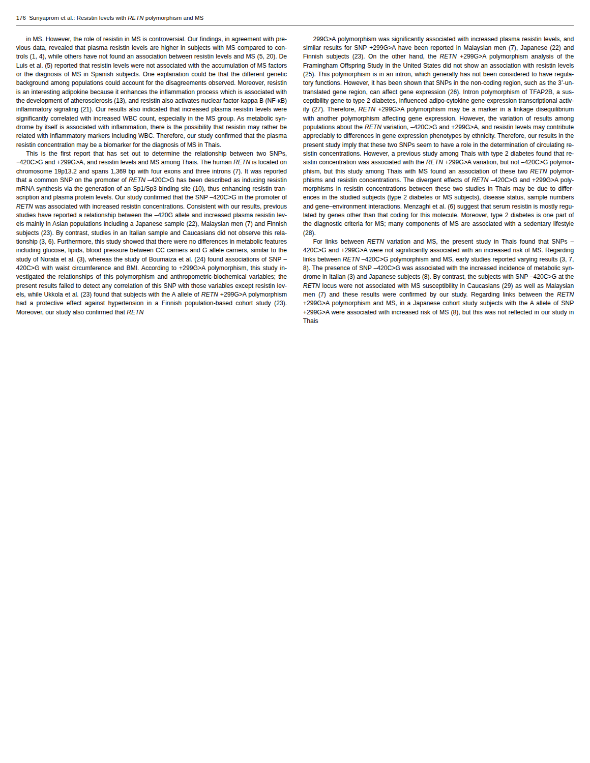176 Suriyaprom et al.: Resistin levels with RETN polymorphism and MS
in MS. However, the role of resistin in MS is controversial. Our findings, in agreement with previous data, revealed that plasma resistin levels are higher in subjects with MS compared to controls (1, 4), while others have not found an association between resistin levels and MS (5, 20). De Luis et al. (5) reported that resistin levels were not associated with the accumulation of MS factors or the diagnosis of MS in Spanish subjects. One explanation could be that the different genetic background among populations could account for the disagreements observed. Moreover, resistin is an interesting adipokine because it enhances the inflammation process which is associated with the development of atherosclerosis (13), and resistin also activates nuclear factor-kappa B (NF-κB) inflammatory signaling (21). Our results also indicated that increased plasma resistin levels were significantly correlated with increased WBC count, especially in the MS group. As metabolic syndrome by itself is associated with inflammation, there is the possibility that resistin may rather be related with inflammatory markers including WBC. Therefore, our study confirmed that the plasma resistin concentration may be a biomarker for the diagnosis of MS in Thais.
This is the first report that has set out to determine the relationship between two SNPs, −420C>G and +299G>A, and resistin levels and MS among Thais. The human RETN is located on chromosome 19p13.2 and spans 1,369 bp with four exons and three introns (7). It was reported that a common SNP on the promoter of RETN –420C>G has been described as inducing resistin mRNA synthesis via the generation of an Sp1/Sp3 binding site (10), thus enhancing resistin transcription and plasma protein levels. Our study confirmed that the SNP –420C>G in the promoter of RETN was associated with increased resistin concentrations. Consistent with our results, previous studies have reported a relationship between the –420G allele and increased plasma resistin levels mainly in Asian populations including a Japanese sample (22), Malaysian men (7) and Finnish subjects (23). By contrast, studies in an Italian sample and Caucasians did not observe this relationship (3, 6). Furthermore, this study showed that there were no differences in metabolic features including glucose, lipids, blood pressure between CC carriers and G allele carriers, similar to the study of Norata et al. (3), whereas the study of Boumaiza et al. (24) found associations of SNP –420C>G with waist circumference and BMI. According to +299G>A polymorphism, this study investigated the relationships of this polymorphism and anthropometric-biochemical variables; the present results failed to detect any correlation of this SNP with those variables except resistin levels, while Ukkola et al. (23) found that subjects with the A allele of RETN +299G>A polymorphism had a protective effect against hypertension in a Finnish population-based cohort study (23). Moreover, our study also confirmed that RETN
299G>A polymorphism was significantly associated with increased plasma resistin levels, and similar results for SNP +299G>A have been reported in Malaysian men (7), Japanese (22) and Finnish subjects (23). On the other hand, the RETN +299G>A polymorphism analysis of the Framingham Offspring Study in the United States did not show an association with resistin levels (25). This polymorphism is in an intron, which generally has not been considered to have regulatory functions. However, it has been shown that SNPs in the non-coding region, such as the 3’-untranslated gene region, can affect gene expression (26). Intron polymorphism of TFAP2B, a susceptibility gene to type 2 diabetes, influenced adipo-cytokine gene expression transcriptional activity (27). Therefore, RETN +299G>A polymorphism may be a marker in a linkage disequilibrium with another polymorphism affecting gene expression. However, the variation of results among populations about the RETN variation, –420C>G and +299G>A, and resistin levels may contribute appreciably to differences in gene expression phenotypes by ethnicity. Therefore, our results in the present study imply that these two SNPs seem to have a role in the determination of circulating resistin concentrations. However, a previous study among Thais with type 2 diabetes found that resistin concentration was associated with the RETN +299G>A variation, but not –420C>G polymorphism, but this study among Thais with MS found an association of these two RETN polymorphisms and resistin concentrations. The divergent effects of RETN –420C>G and +299G>A polymorphisms in resistin concentrations between these two studies in Thais may be due to differences in the studied subjects (type 2 diabetes or MS subjects), disease status, sample numbers and gene–environment interactions. Menzaghi et al. (6) suggest that serum resistin is mostly regulated by genes other than that coding for this molecule. Moreover, type 2 diabetes is one part of the diagnostic criteria for MS; many components of MS are associated with a sedentary lifestyle (28).
For links between RETN variation and MS, the present study in Thais found that SNPs –420C>G and +299G>A were not significantly associated with an increased risk of MS. Regarding links between RETN –420C>G polymorphism and MS, early studies reported varying results (3, 7, 8). The presence of SNP –420C>G was associated with the increased incidence of metabolic syndrome in Italian (3) and Japanese subjects (8). By contrast, the subjects with SNP –420C>G at the RETN locus were not associated with MS susceptibility in Caucasians (29) as well as Malaysian men (7) and these results were confirmed by our study. Regarding links between the RETN +299G>A polymorphism and MS, in a Japanese cohort study subjects with the A allele of SNP +299G>A were associated with increased risk of MS (8), but this was not reflected in our study in Thais